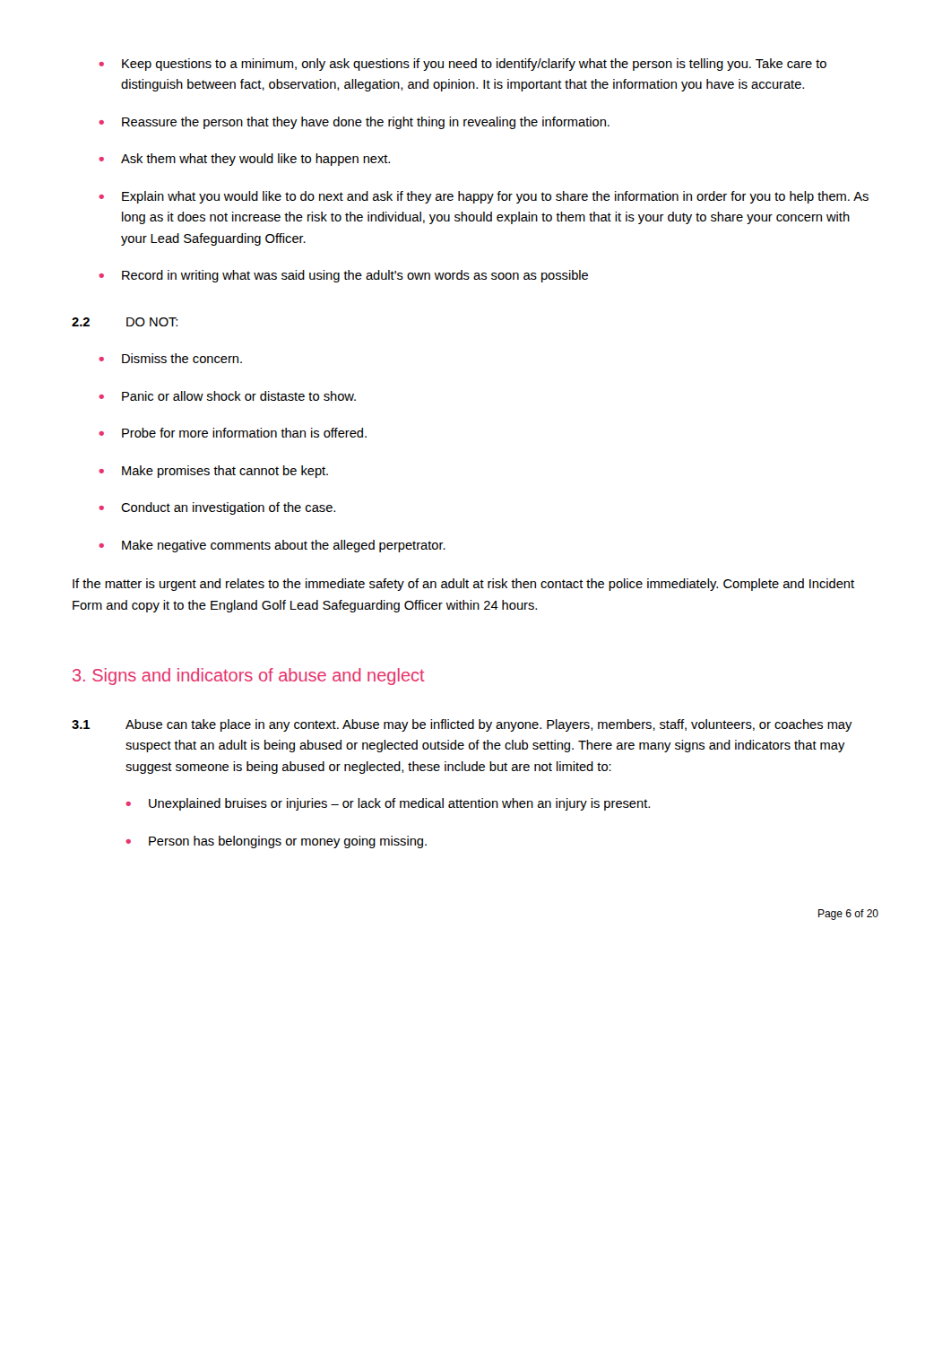Keep questions to a minimum, only ask questions if you need to identify/clarify what the person is telling you. Take care to distinguish between fact, observation, allegation, and opinion. It is important that the information you have is accurate.
Reassure the person that they have done the right thing in revealing the information.
Ask them what they would like to happen next.
Explain what you would like to do next and ask if they are happy for you to share the information in order for you to help them. As long as it does not increase the risk to the individual, you should explain to them that it is your duty to share your concern with your Lead Safeguarding Officer.
Record in writing what was said using the adult's own words as soon as possible
2.2
DO NOT:
Dismiss the concern.
Panic or allow shock or distaste to show.
Probe for more information than is offered.
Make promises that cannot be kept.
Conduct an investigation of the case.
Make negative comments about the alleged perpetrator.
If the matter is urgent and relates to the immediate safety of an adult at risk then contact the police immediately. Complete and Incident Form and copy it to the England Golf Lead Safeguarding Officer within 24 hours.
3. Signs and indicators of abuse and neglect
3.1
Abuse can take place in any context. Abuse may be inflicted by anyone. Players, members, staff, volunteers, or coaches may suspect that an adult is being abused or neglected outside of the club setting. There are many signs and indicators that may suggest someone is being abused or neglected, these include but are not limited to:
Unexplained bruises or injuries – or lack of medical attention when an injury is present.
Person has belongings or money going missing.
Page 6 of 20